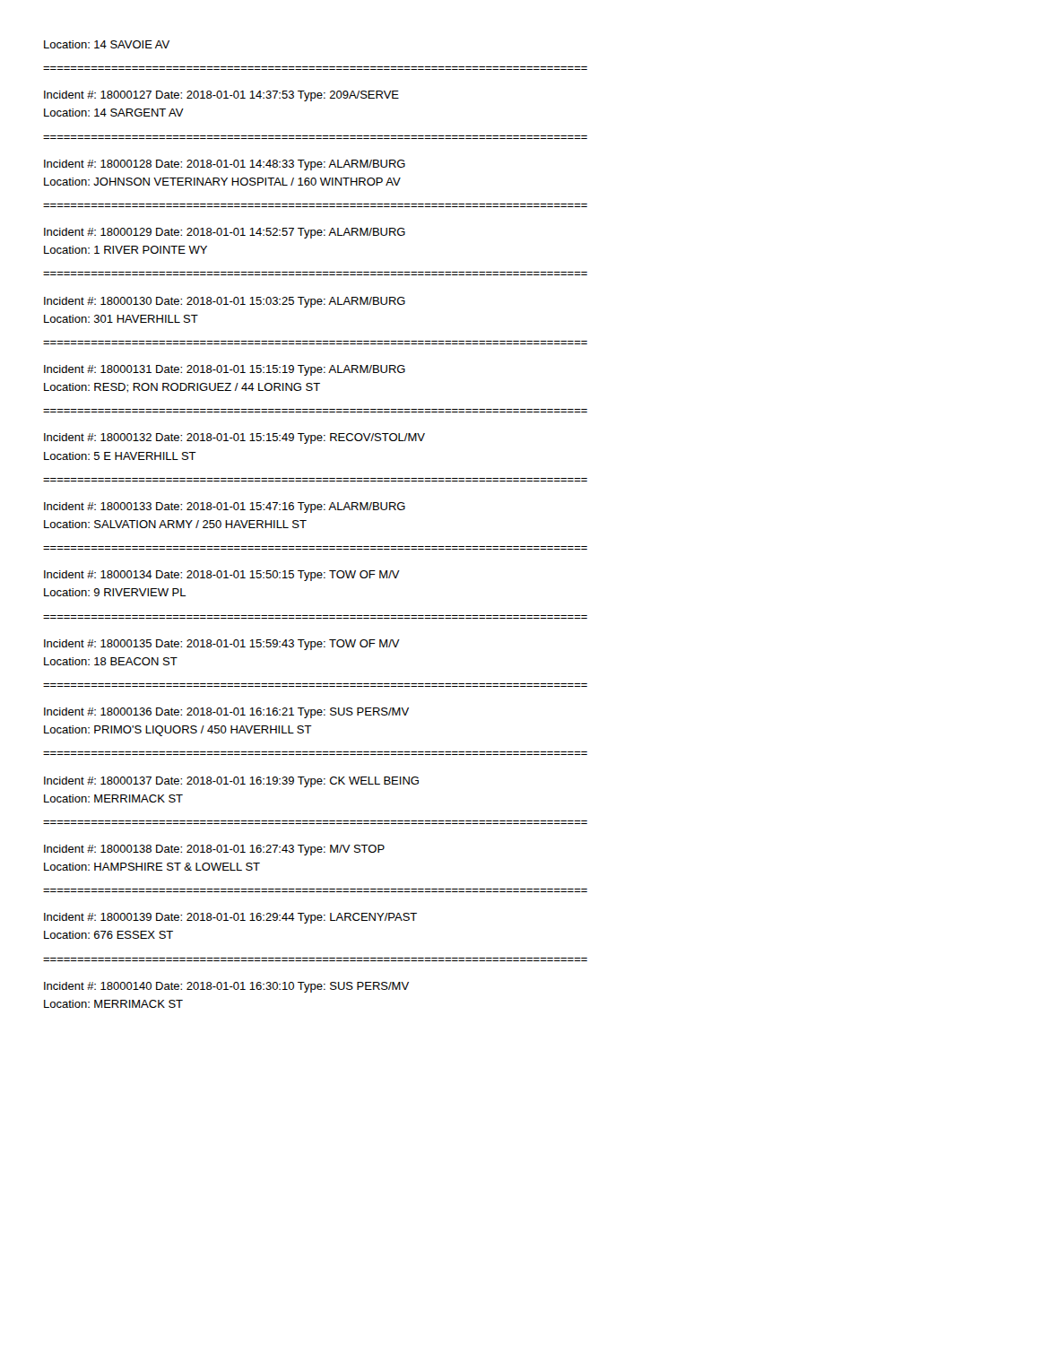Location: 14 SAVOIE AV
================================================================================
Incident #: 18000127 Date: 2018-01-01 14:37:53 Type: 209A/SERVE
Location: 14 SARGENT AV
================================================================================
Incident #: 18000128 Date: 2018-01-01 14:48:33 Type: ALARM/BURG
Location: JOHNSON VETERINARY HOSPITAL / 160 WINTHROP AV
================================================================================
Incident #: 18000129 Date: 2018-01-01 14:52:57 Type: ALARM/BURG
Location: 1 RIVER POINTE WY
================================================================================
Incident #: 18000130 Date: 2018-01-01 15:03:25 Type: ALARM/BURG
Location: 301 HAVERHILL ST
================================================================================
Incident #: 18000131 Date: 2018-01-01 15:15:19 Type: ALARM/BURG
Location: RESD; RON RODRIGUEZ / 44 LORING ST
================================================================================
Incident #: 18000132 Date: 2018-01-01 15:15:49 Type: RECOV/STOL/MV
Location: 5 E HAVERHILL ST
================================================================================
Incident #: 18000133 Date: 2018-01-01 15:47:16 Type: ALARM/BURG
Location: SALVATION ARMY / 250 HAVERHILL ST
================================================================================
Incident #: 18000134 Date: 2018-01-01 15:50:15 Type: TOW OF M/V
Location: 9 RIVERVIEW PL
================================================================================
Incident #: 18000135 Date: 2018-01-01 15:59:43 Type: TOW OF M/V
Location: 18 BEACON ST
================================================================================
Incident #: 18000136 Date: 2018-01-01 16:16:21 Type: SUS PERS/MV
Location: PRIMO'S LIQUORS / 450 HAVERHILL ST
================================================================================
Incident #: 18000137 Date: 2018-01-01 16:19:39 Type: CK WELL BEING
Location: MERRIMACK ST
================================================================================
Incident #: 18000138 Date: 2018-01-01 16:27:43 Type: M/V STOP
Location: HAMPSHIRE ST & LOWELL ST
================================================================================
Incident #: 18000139 Date: 2018-01-01 16:29:44 Type: LARCENY/PAST
Location: 676 ESSEX ST
================================================================================
Incident #: 18000140 Date: 2018-01-01 16:30:10 Type: SUS PERS/MV
Location: MERRIMACK ST